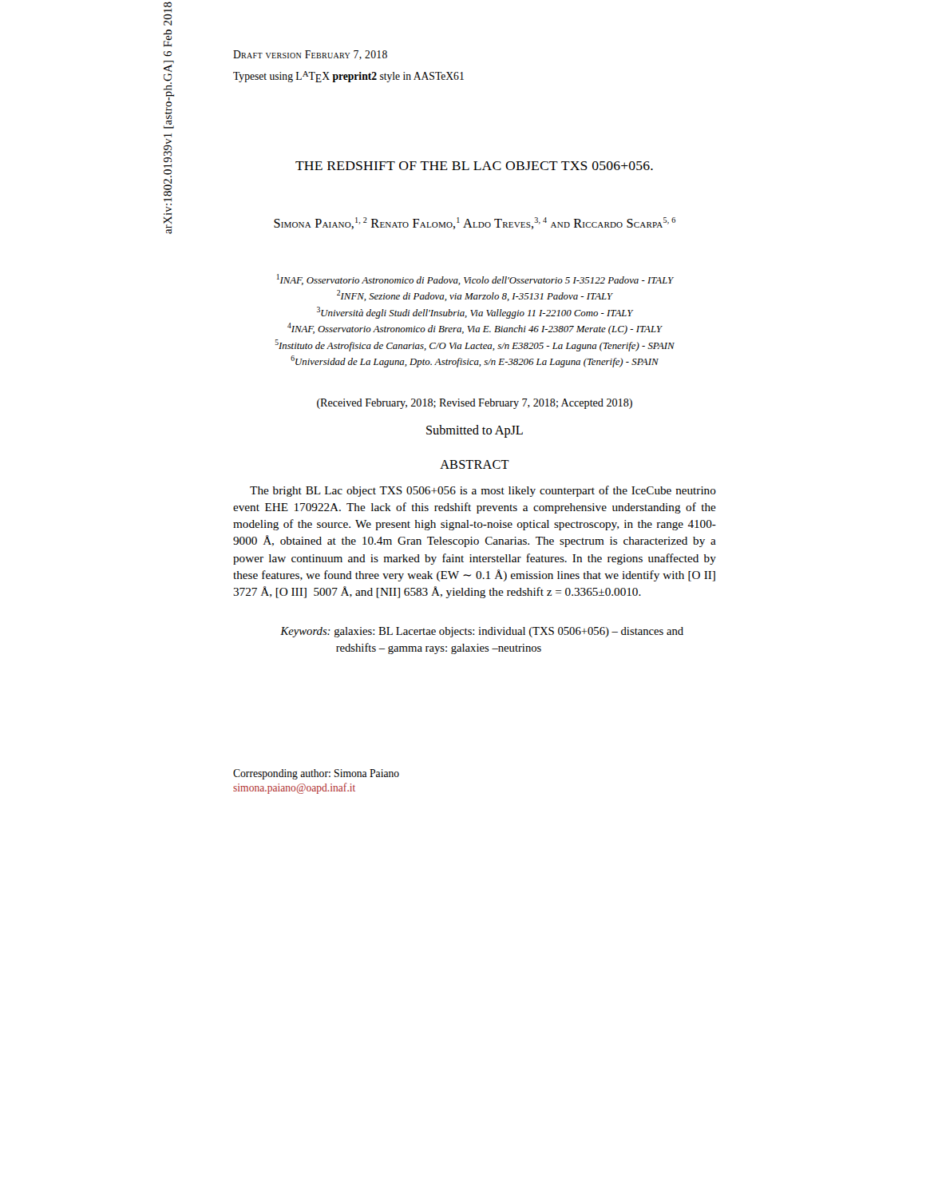arXiv:1802.01939v1 [astro-ph.GA] 6 Feb 2018
Draft version February 7, 2018
Typeset using LATEX preprint2 style in AASTeX61
THE REDSHIFT OF THE BL LAC OBJECT TXS 0506+056.
Simona Paiano,1, 2 Renato Falomo,1 Aldo Treves,3, 4 and Riccardo Scarpa5, 6
1INAF, Osservatorio Astronomico di Padova, Vicolo dell'Osservatorio 5 I-35122 Padova - ITALY
2INFN, Sezione di Padova, via Marzolo 8, I-35131 Padova - ITALY
3Università degli Studi dell'Insubria, Via Valleggio 11 I-22100 Como - ITALY
4INAF, Osservatorio Astronomico di Brera, Via E. Bianchi 46 I-23807 Merate (LC) - ITALY
5Instituto de Astrofisica de Canarias, C/O Via Lactea, s/n E38205 - La Laguna (Tenerife) - SPAIN
6Universidad de La Laguna, Dpto. Astrofisica, s/n E-38206 La Laguna (Tenerife) - SPAIN
(Received February, 2018; Revised February 7, 2018; Accepted 2018)
Submitted to ApJL
ABSTRACT
The bright BL Lac object TXS 0506+056 is a most likely counterpart of the IceCube neutrino event EHE 170922A. The lack of this redshift prevents a comprehensive understanding of the modeling of the source. We present high signal-to-noise optical spectroscopy, in the range 4100-9000 Å, obtained at the 10.4m Gran Telescopio Canarias. The spectrum is characterized by a power law continuum and is marked by faint interstellar features. In the regions unaffected by these features, we found three very weak (EW ∼ 0.1 Å) emission lines that we identify with [O II] 3727 Å, [O III] 5007 Å, and [NII] 6583 Å, yielding the redshift z = 0.3365±0.0010.
Keywords: galaxies: BL Lacertae objects: individual (TXS 0506+056) – distances and redshifts – gamma rays: galaxies –neutrinos
Corresponding author: Simona Paiano
simona.paiano@oapd.inaf.it